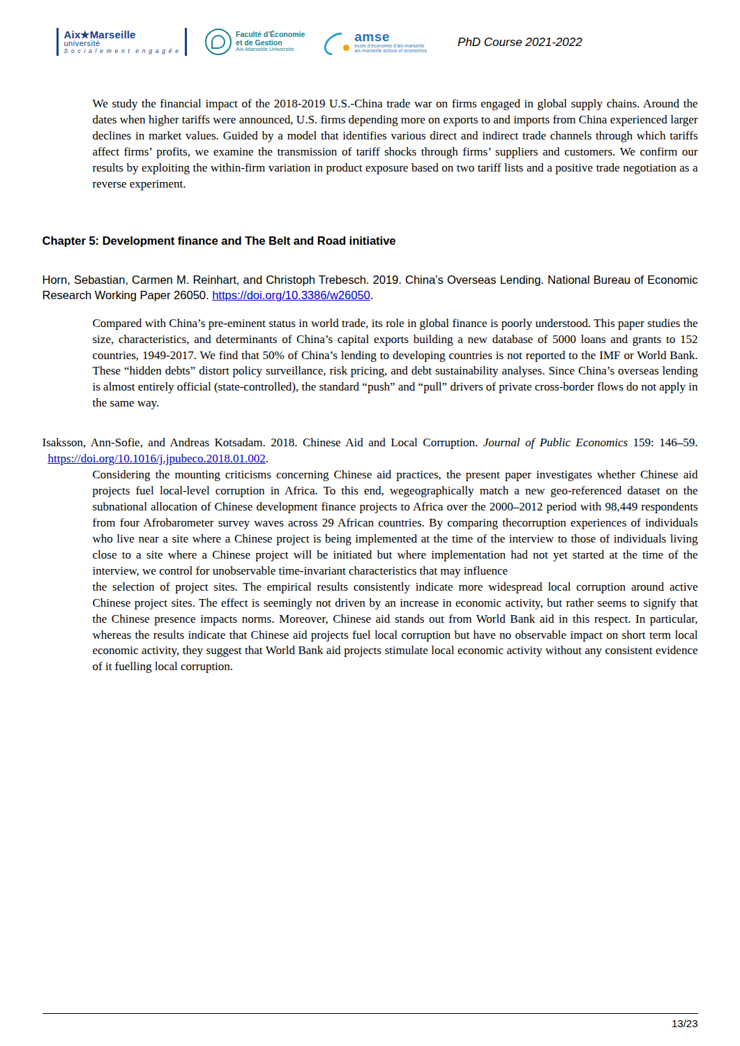Aix★Marseille
université
S o c i a l e m e n t e n g a g é e
Faculté d’Économie
et de Gestion
Aix-Marseille Université
amse
école d’économie d’aix-marseille
aix-marseille school of economics
PhD Course 2021-2022
We study the financial impact of the 2018-2019 U.S.-China trade war on firms engaged in global supply chains. Around the dates when higher tariffs were announced, U.S. firms depending more on exports to and imports from China experienced larger declines in market values. Guided by a model that identifies various direct and indirect trade channels through which tariffs affect firms’ profits, we examine the transmission of tariff shocks through firms’ suppliers and customers. We confirm our results by exploiting the within-firm variation in product exposure based on two tariff lists and a positive trade negotiation as a reverse experiment.
Chapter 5: Development finance and The Belt and Road initiative
Horn, Sebastian, Carmen M. Reinhart, and Christoph Trebesch. 2019. China’s Overseas Lending. National Bureau of Economic Research Working Paper 26050. https://doi.org/10.3386/w26050.
Compared with China’s pre-eminent status in world trade, its role in global finance is poorly understood. This paper studies the size, characteristics, and determinants of China’s capital exports building a new database of 5000 loans and grants to 152 countries, 1949-2017. We find that 50% of China’s lending to developing countries is not reported to the IMF or World Bank. These “hidden debts” distort policy surveillance, risk pricing, and debt sustainability analyses. Since China’s overseas lending is almost entirely official (state-controlled), the standard “push” and “pull” drivers of private cross-border flows do not apply in the same way.
Isaksson, Ann-Sofie, and Andreas Kotsadam. 2018. Chinese Aid and Local Corruption. Journal of Public Economics 159: 146–59. https://doi.org/10.1016/j.jpubeco.2018.01.002.
Considering the mounting criticisms concerning Chinese aid practices, the present paper investigates whether Chinese aid projects fuel local-level corruption in Africa. To this end, wegeographically match a new geo-referenced dataset on the subnational allocation of Chinese development finance projects to Africa over the 2000–2012 period with 98,449 respondents from four Afrobarometer survey waves across 29 African countries. By comparing thecorruption experiences of individuals who live near a site where a Chinese project is being implemented at the time of the interview to those of individuals living close to a site where a Chinese project will be initiated but where implementation had not yet started at the time of the interview, we control for unobservable time-invariant characteristics that may influence
the selection of project sites. The empirical results consistently indicate more widespread local corruption around active Chinese project sites. The effect is seemingly not driven by an increase in economic activity, but rather seems to signify that the Chinese presence impacts norms. Moreover, Chinese aid stands out from World Bank aid in this respect. In particular, whereas the results indicate that Chinese aid projects fuel local corruption but have no observable impact on short term local economic activity, they suggest that World Bank aid projects stimulate local economic activity without any consistent evidence of it fuelling local corruption.
13/23